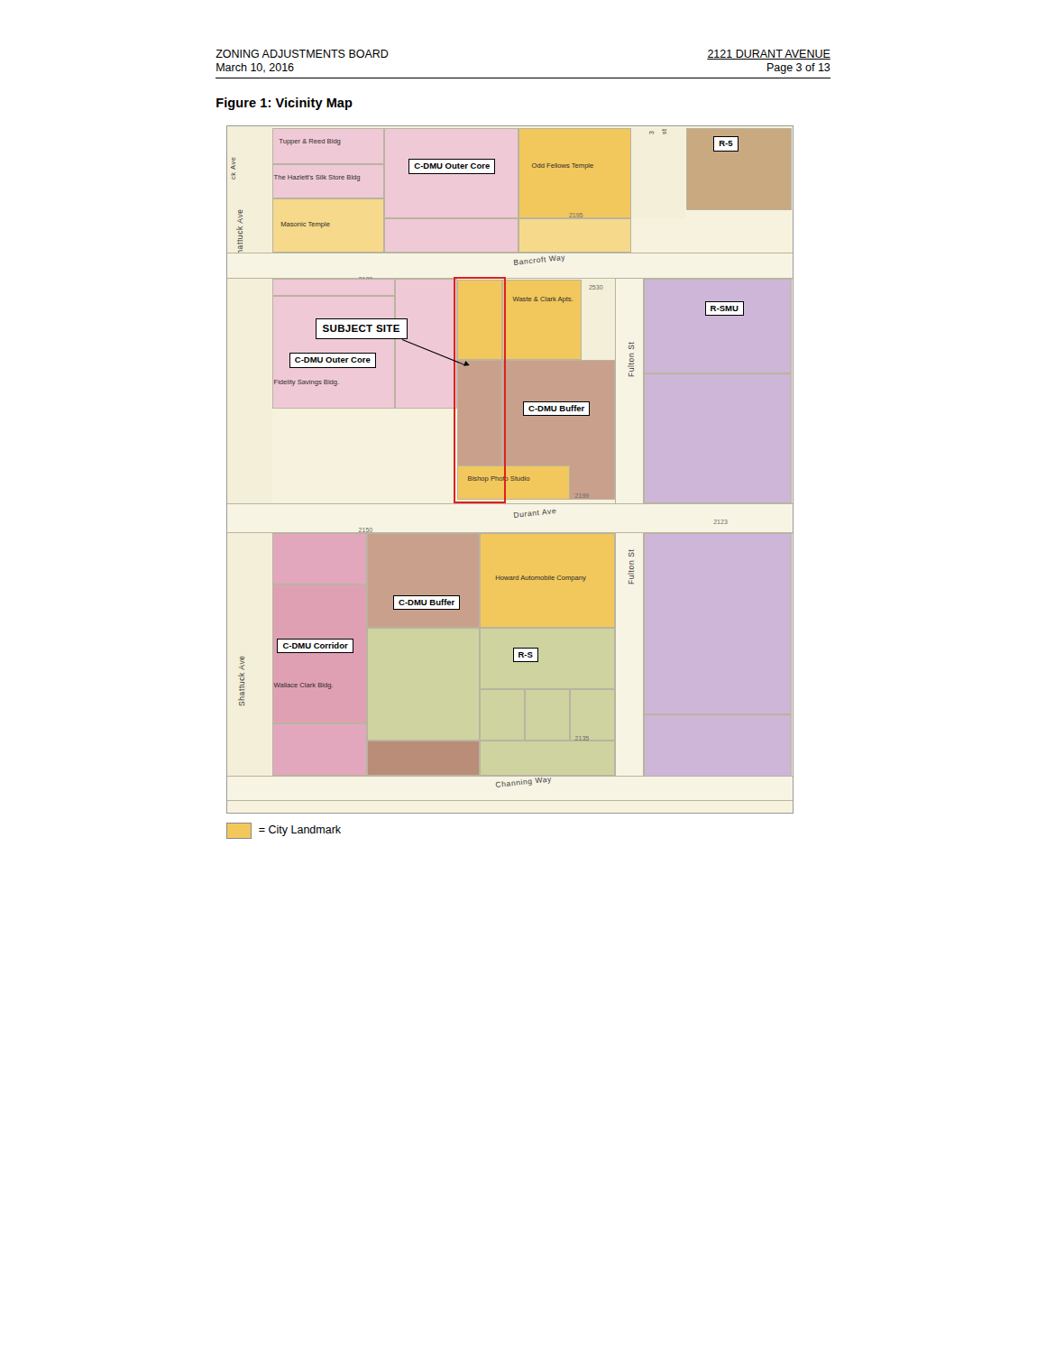| ZONING ADJUSTMENTS BOARD | 2121 DURANT AVENUE |
| March 10, 2016 | Page 3 of 13 |
Figure 1: Vicinity Map
Shattuck Ave
ck Ave
Tupper & Reed Bldg
The Hazlett's Silk Store Bldg
Odd Fellows Temple
R-5
3 2
st 2
Masonic Temple
C-DMU Outer Core
2195
Bancroft Way
Bancroft Way
2130
Fidelity Savings Bldg.
Waste & Clark Apts.
C-DMU Buffer
Bishop Photo Studio
Fulton St
R-SMU
2530
C-DMU Outer Core
2199
SUBJECT SITE
Durant Ave
Durant Ave
2150
21
2123
Shattuck Ave
C-DMU Corridor
Wallace Clark Bldg.
C-DMU Buffer
Howard Automobile Company
Fulton St
R-S
2135
2130
12
Channing Way
= City Landmark
Figure 1: Vicinity map showing the subject site at 2121 Durant Avenue, outlined in red, located mid-block between Bancroft Way and Durant Avenue, west of Fulton Street. Surrounding zoning districts include C-DMU Outer Core, C-DMU Buffer, C-DMU Corridor, R-SMU, R-S, and R-5. City landmarks shown in gold include Tupper & Reed Building, The Hazlett's Silk Store Building, Masonic Temple, Odd Fellows Temple, Waste & Clark Apartments, Bishop Photo Studio, and Howard Automobile Company.